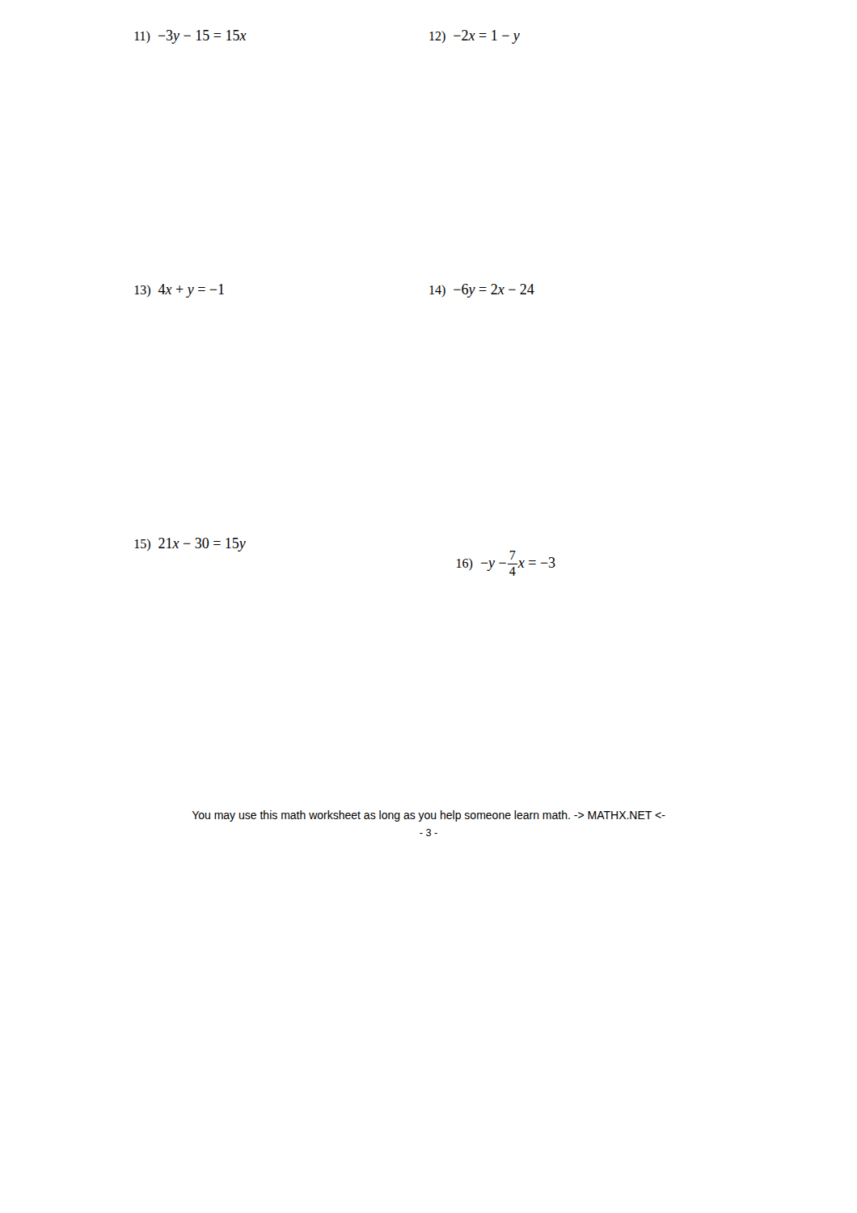11) −3y − 15 = 15x
12) −2x = 1 − y
13) 4x + y = −1
14) −6y = 2x − 24
15) 21x − 30 = 15y
16) −y −7 4x = −3
You may use this math worksheet as long as you help someone learn math. -> MATHX.NET <-
- 3 -